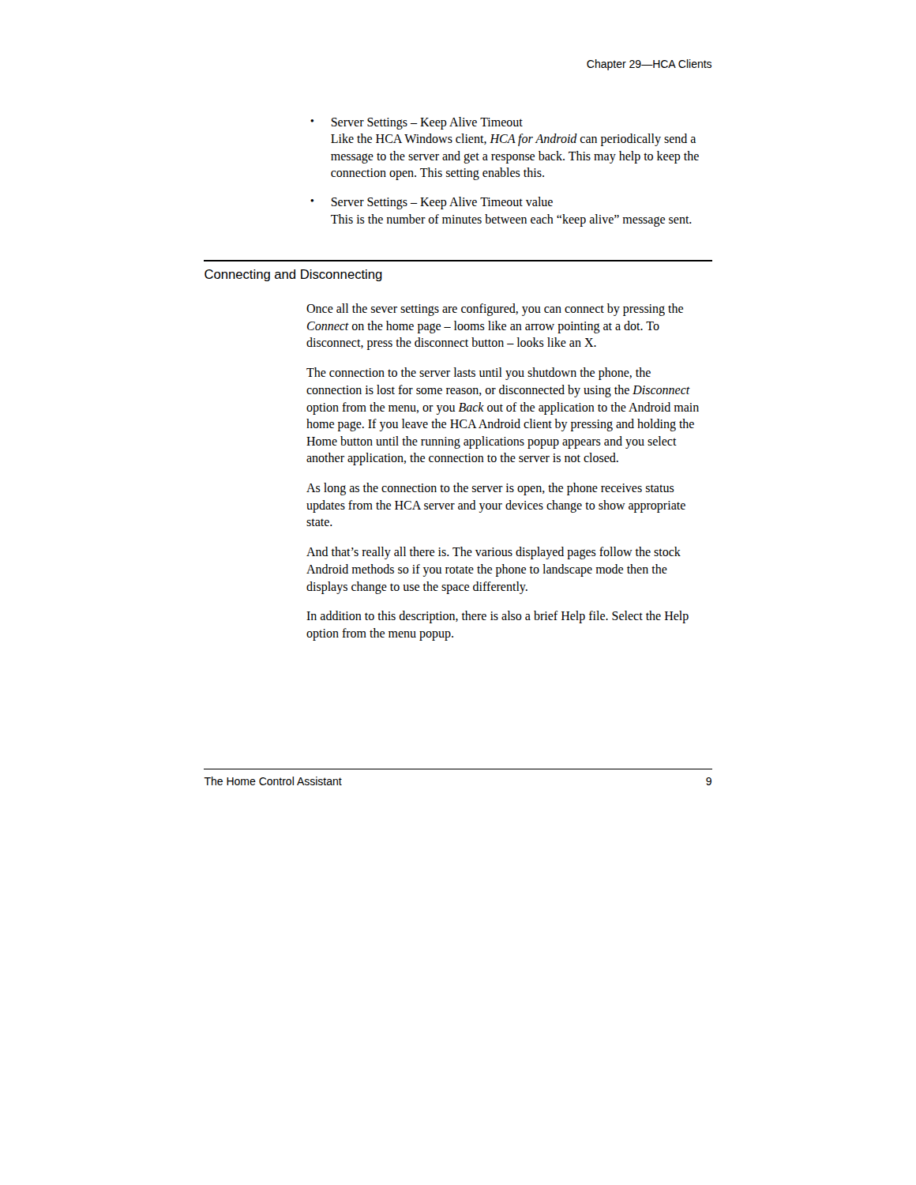Chapter 29—HCA Clients
Server Settings – Keep Alive Timeout
Like the HCA Windows client, HCA for Android can periodically send a message to the server and get a response back. This may help to keep the connection open. This setting enables this.
Server Settings – Keep Alive Timeout value
This is the number of minutes between each “keep alive” message sent.
Connecting and Disconnecting
Once all the sever settings are configured, you can connect by pressing the Connect on the home page – looms like an arrow pointing at a dot. To disconnect, press the disconnect button – looks like an X.
The connection to the server lasts until you shutdown the phone, the connection is lost for some reason, or disconnected by using the Disconnect option from the menu, or you Back out of the application to the Android main home page. If you leave the HCA Android client by pressing and holding the Home button until the running applications popup appears and you select another application, the connection to the server is not closed.
As long as the connection to the server is open, the phone receives status updates from the HCA server and your devices change to show appropriate state.
And that’s really all there is. The various displayed pages follow the stock Android methods so if you rotate the phone to landscape mode then the displays change to use the space differently.
In addition to this description, there is also a brief Help file. Select the Help option from the menu popup.
The Home Control Assistant
9